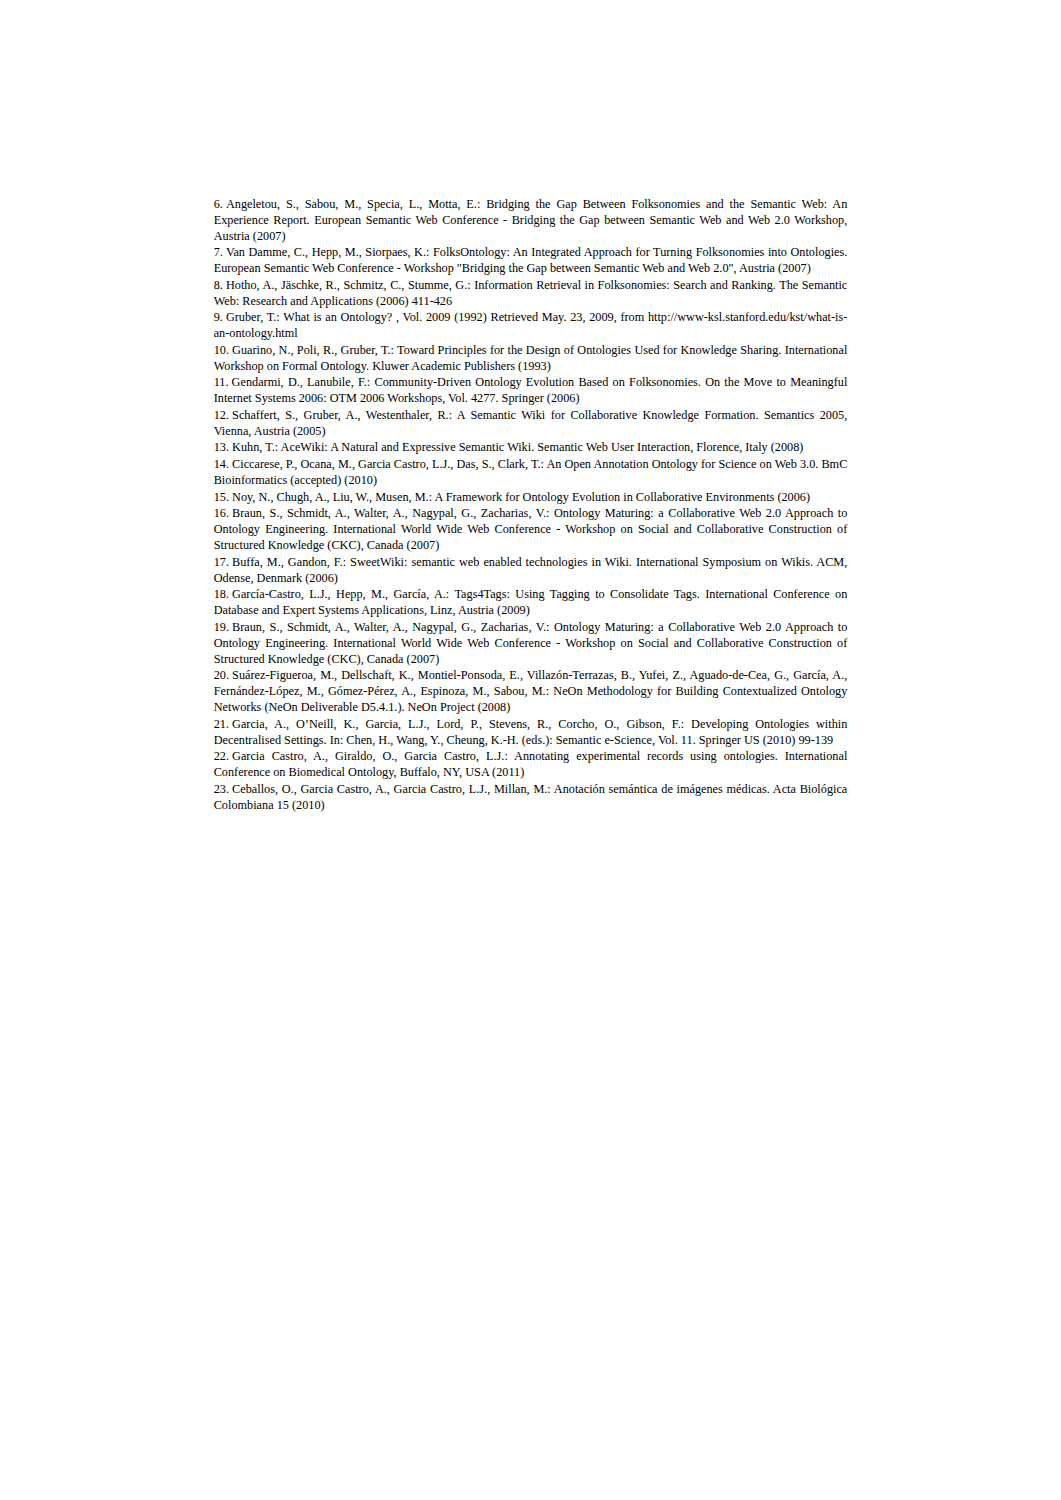6. Angeletou, S., Sabou, M., Specia, L., Motta, E.: Bridging the Gap Between Folksonomies and the Semantic Web: An Experience Report. European Semantic Web Conference - Bridging the Gap between Semantic Web and Web 2.0 Workshop, Austria (2007)
7. Van Damme, C., Hepp, M., Siorpaes, K.: FolksOntology: An Integrated Approach for Turning Folksonomies into Ontologies. European Semantic Web Conference - Workshop "Bridging the Gap between Semantic Web and Web 2.0", Austria (2007)
8. Hotho, A., Jäschke, R., Schmitz, C., Stumme, G.: Information Retrieval in Folksonomies: Search and Ranking. The Semantic Web: Research and Applications (2006) 411-426
9. Gruber, T.: What is an Ontology? , Vol. 2009 (1992) Retrieved May. 23, 2009, from http://www-ksl.stanford.edu/kst/what-is-an-ontology.html
10. Guarino, N., Poli, R., Gruber, T.: Toward Principles for the Design of Ontologies Used for Knowledge Sharing. International Workshop on Formal Ontology. Kluwer Academic Publishers (1993)
11. Gendarmi, D., Lanubile, F.: Community-Driven Ontology Evolution Based on Folksonomies. On the Move to Meaningful Internet Systems 2006: OTM 2006 Workshops, Vol. 4277. Springer (2006)
12. Schaffert, S., Gruber, A., Westenthaler, R.: A Semantic Wiki for Collaborative Knowledge Formation. Semantics 2005, Vienna, Austria (2005)
13. Kuhn, T.: AceWiki: A Natural and Expressive Semantic Wiki. Semantic Web User Interaction, Florence, Italy (2008)
14. Ciccarese, P., Ocana, M., Garcia Castro, L.J., Das, S., Clark, T.: An Open Annotation Ontology for Science on Web 3.0. BmC Bioinformatics (accepted) (2010)
15. Noy, N., Chugh, A., Liu, W., Musen, M.: A Framework for Ontology Evolution in Collaborative Environments (2006)
16. Braun, S., Schmidt, A., Walter, A., Nagypal, G., Zacharias, V.: Ontology Maturing: a Collaborative Web 2.0 Approach to Ontology Engineering. International World Wide Web Conference - Workshop on Social and Collaborative Construction of Structured Knowledge (CKC), Canada (2007)
17. Buffa, M., Gandon, F.: SweetWiki: semantic web enabled technologies in Wiki. International Symposium on Wikis. ACM, Odense, Denmark (2006)
18. García-Castro, L.J., Hepp, M., García, A.: Tags4Tags: Using Tagging to Consolidate Tags. International Conference on Database and Expert Systems Applications, Linz, Austria (2009)
19. Braun, S., Schmidt, A., Walter, A., Nagypal, G., Zacharias, V.: Ontology Maturing: a Collaborative Web 2.0 Approach to Ontology Engineering. International World Wide Web Conference - Workshop on Social and Collaborative Construction of Structured Knowledge (CKC), Canada (2007)
20. Suárez-Figueroa, M., Dellschaft, K., Montiel-Ponsoda, E., Villazón-Terrazas, B., Yufei, Z., Aguado-de-Cea, G., García, A., Fernández-López, M., Gómez-Pérez, A., Espinoza, M., Sabou, M.: NeOn Methodology for Building Contextualized Ontology Networks (NeOn Deliverable D5.4.1.). NeOn Project (2008)
21. Garcia, A., O’Neill, K., Garcia, L.J., Lord, P., Stevens, R., Corcho, O., Gibson, F.: Developing Ontologies within Decentralised Settings. In: Chen, H., Wang, Y., Cheung, K.-H. (eds.): Semantic e-Science, Vol. 11. Springer US (2010) 99-139
22. Garcia Castro, A., Giraldo, O., Garcia Castro, L.J.: Annotating experimental records using ontologies. International Conference on Biomedical Ontology, Buffalo, NY, USA (2011)
23. Ceballos, O., Garcia Castro, A., Garcia Castro, L.J., Millan, M.: Anotación semántica de imágenes médicas. Acta Biológica Colombiana 15 (2010)